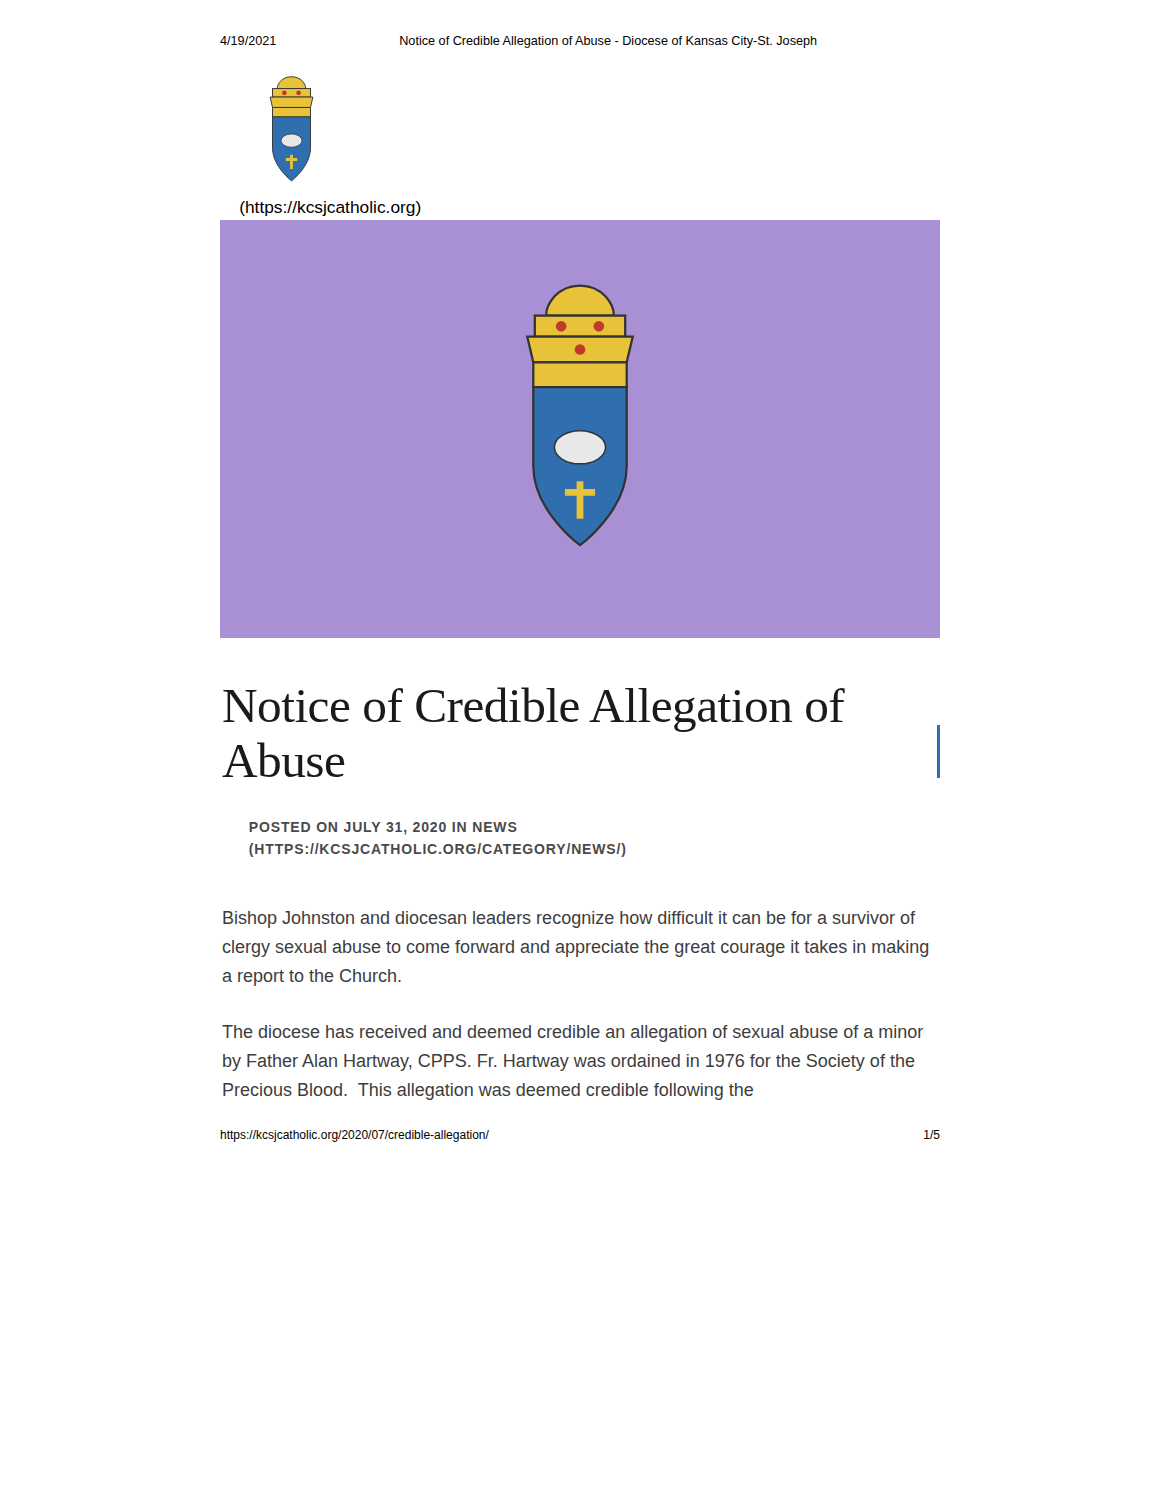4/19/2021 Notice of Credible Allegation of Abuse - Diocese of Kansas City-St. Joseph
(https://kcsjcatholic.org)
Notice of Credible Allegation of Abuse
POSTED ON JULY 31, 2020 IN NEWS
(HTTPS://KCSJCATHOLIC.ORG/CATEGORY/NEWS/)
Bishop Johnston and diocesan leaders recognize how difficult it can be for a survivor of clergy sexual abuse to come forward and appreciate the great courage it takes in making a report to the Church.
The diocese has received and deemed credible an allegation of sexual abuse of a minor by Father Alan Hartway, CPPS. Fr. Hartway was ordained in 1976 for the Society of the Precious Blood. This allegation was deemed credible following the
https://kcsjcatholic.org/2020/07/credible-allegation/ 1/5